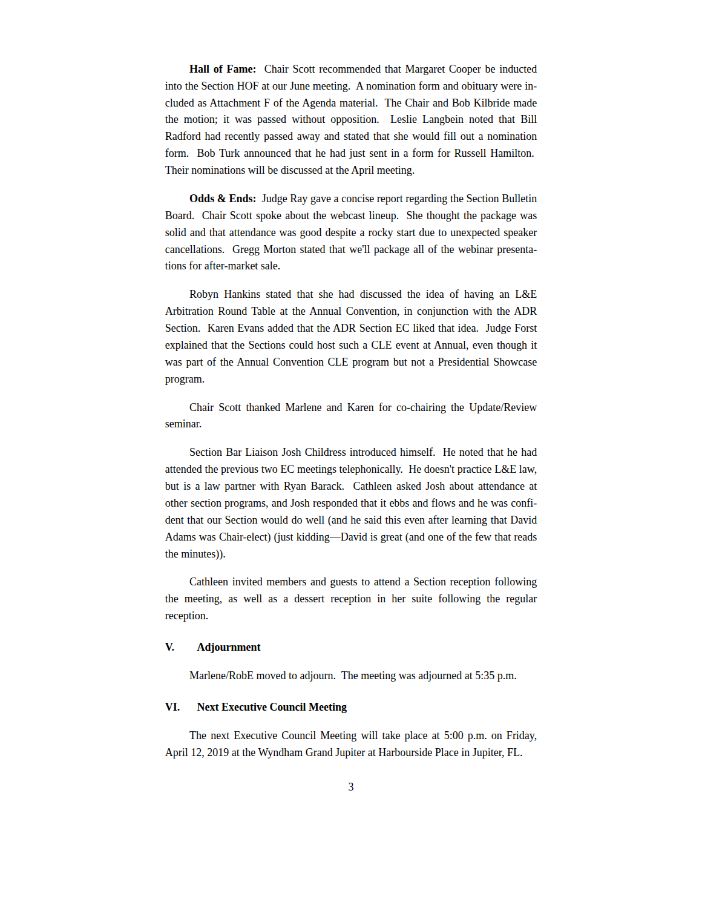Hall of Fame: Chair Scott recommended that Margaret Cooper be inducted into the Section HOF at our June meeting. A nomination form and obituary were included as Attachment F of the Agenda material. The Chair and Bob Kilbride made the motion; it was passed without opposition. Leslie Langbein noted that Bill Radford had recently passed away and stated that she would fill out a nomination form. Bob Turk announced that he had just sent in a form for Russell Hamilton. Their nominations will be discussed at the April meeting.
Odds & Ends: Judge Ray gave a concise report regarding the Section Bulletin Board. Chair Scott spoke about the webcast lineup. She thought the package was solid and that attendance was good despite a rocky start due to unexpected speaker cancellations. Gregg Morton stated that we'll package all of the webinar presentations for after-market sale.
Robyn Hankins stated that she had discussed the idea of having an L&E Arbitration Round Table at the Annual Convention, in conjunction with the ADR Section. Karen Evans added that the ADR Section EC liked that idea. Judge Forst explained that the Sections could host such a CLE event at Annual, even though it was part of the Annual Convention CLE program but not a Presidential Showcase program.
Chair Scott thanked Marlene and Karen for co-chairing the Update/Review seminar.
Section Bar Liaison Josh Childress introduced himself. He noted that he had attended the previous two EC meetings telephonically. He doesn't practice L&E law, but is a law partner with Ryan Barack. Cathleen asked Josh about attendance at other section programs, and Josh responded that it ebbs and flows and he was confident that our Section would do well (and he said this even after learning that David Adams was Chair-elect) (just kidding—David is great (and one of the few that reads the minutes)).
Cathleen invited members and guests to attend a Section reception following the meeting, as well as a dessert reception in her suite following the regular reception.
V. Adjournment
Marlene/RobE moved to adjourn. The meeting was adjourned at 5:35 p.m.
VI. Next Executive Council Meeting
The next Executive Council Meeting will take place at 5:00 p.m. on Friday, April 12, 2019 at the Wyndham Grand Jupiter at Harbourside Place in Jupiter, FL.
3